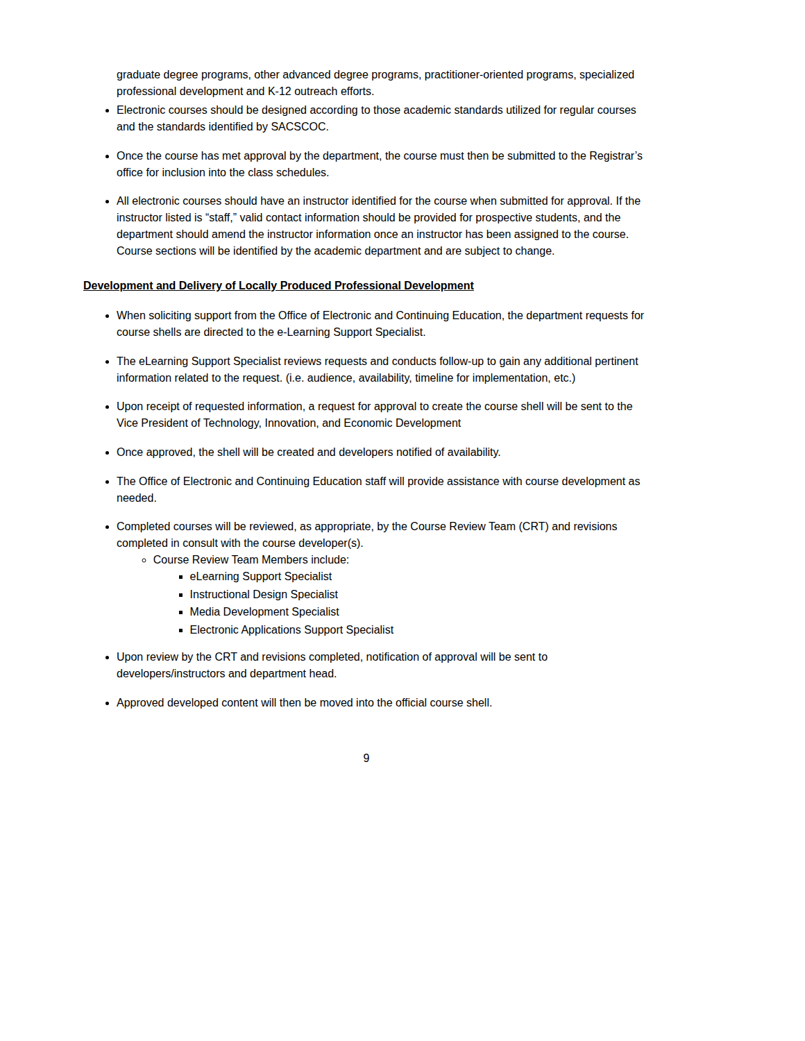graduate degree programs, other advanced degree programs, practitioner-oriented programs, specialized professional development and K-12 outreach efforts.
Electronic courses should be designed according to those academic standards utilized for regular courses and the standards identified by SACSCOC.
Once the course has met approval by the department, the course must then be submitted to the Registrar’s office for inclusion into the class schedules.
All electronic courses should have an instructor identified for the course when submitted for approval. If the instructor listed is “staff,” valid contact information should be provided for prospective students, and the department should amend the instructor information once an instructor has been assigned to the course. Course sections will be identified by the academic department and are subject to change.
Development and Delivery of Locally Produced Professional Development
When soliciting support from the Office of Electronic and Continuing Education, the department requests for course shells are directed to the e-Learning Support Specialist.
The eLearning Support Specialist reviews requests and conducts follow-up to gain any additional pertinent information related to the request. (i.e. audience, availability, timeline for implementation, etc.)
Upon receipt of requested information, a request for approval to create the course shell will be sent to the Vice President of Technology, Innovation, and Economic Development
Once approved, the shell will be created and developers notified of availability.
The Office of Electronic and Continuing Education staff will provide assistance with course development as needed.
Completed courses will be reviewed, as appropriate, by the Course Review Team (CRT) and revisions completed in consult with the course developer(s).
Course Review Team Members include:
eLearning Support Specialist
Instructional Design Specialist
Media Development Specialist
Electronic Applications Support Specialist
Upon review by the CRT and revisions completed, notification of approval will be sent to developers/instructors and department head.
Approved developed content will then be moved into the official course shell.
9